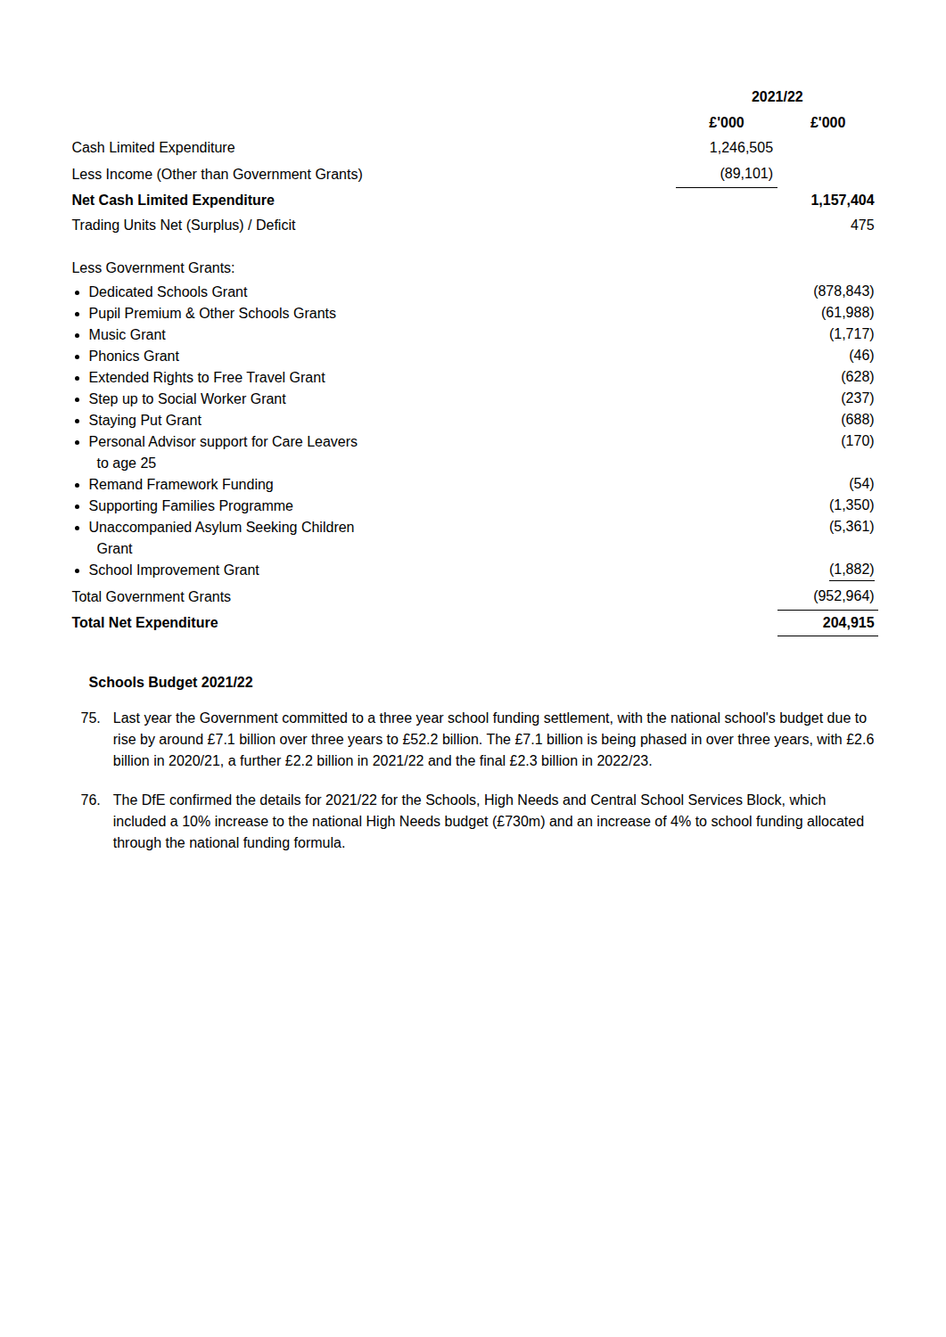| | 2021/22 |
| | £'000 | £'000 |
| Cash Limited Expenditure | 1,246,505 | |
| Less Income (Other than Government Grants) | (89,101) | |
| Net Cash Limited Expenditure | | 1,157,404 |
| Trading Units Net (Surplus) / Deficit | | 475 |
| Less Government Grants: Dedicated Schools Grant Pupil Premium & Other Schools Grants Music Grant Phonics Grant Extended Rights to Free Travel Grant Step up to Social Worker Grant Staying Put Grant Personal Advisor support for Care Leavers to age 25 Remand Framework Funding Supporting Families Programme Unaccompanied Asylum Seeking Children Grant School Improvement Grant | | (878,843) (61,988) (1,717) (46) (628) (237) (688) (170) (54) (1,350) (5,361) (1,882) |
| Total Government Grants | | (952,964) |
| Total Net Expenditure | | 204,915 |
Schools Budget 2021/22
Last year the Government committed to a three year school funding settlement, with the national school's budget due to rise by around £7.1 billion over three years to £52.2 billion. The £7.1 billion is being phased in over three years, with £2.6 billion in 2020/21, a further £2.2 billion in 2021/22 and the final £2.3 billion in 2022/23.
The DfE confirmed the details for 2021/22 for the Schools, High Needs and Central School Services Block, which included a 10% increase to the national High Needs budget (£730m) and an increase of 4% to school funding allocated through the national funding formula.